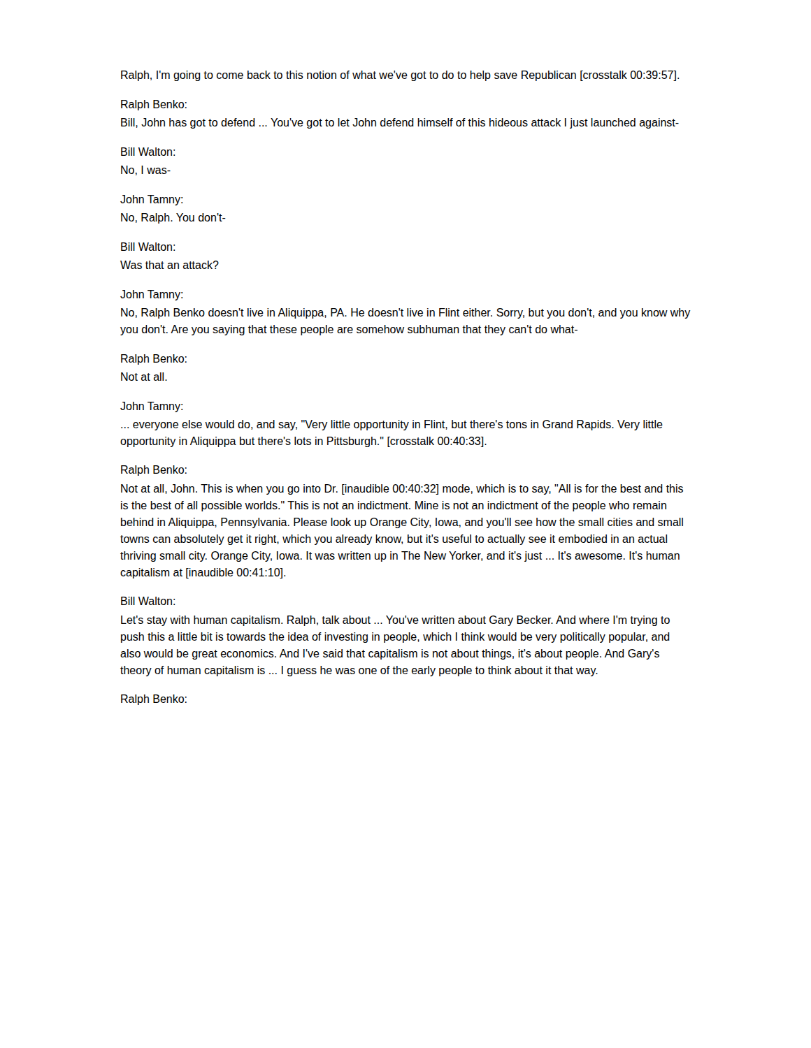Ralph, I'm going to come back to this notion of what we've got to do to help save Republican [crosstalk 00:39:57].
Ralph Benko:
Bill, John has got to defend ... You've got to let John defend himself of this hideous attack I just launched against-
Bill Walton:
No, I was-
John Tamny:
No, Ralph. You don't-
Bill Walton:
Was that an attack?
John Tamny:
No, Ralph Benko doesn't live in Aliquippa, PA. He doesn't live in Flint either. Sorry, but you don't, and you know why you don't. Are you saying that these people are somehow subhuman that they can't do what-
Ralph Benko:
Not at all.
John Tamny:
... everyone else would do, and say, "Very little opportunity in Flint, but there's tons in Grand Rapids. Very little opportunity in Aliquippa but there's lots in Pittsburgh." [crosstalk 00:40:33].
Ralph Benko:
Not at all, John. This is when you go into Dr. [inaudible 00:40:32] mode, which is to say, "All is for the best and this is the best of all possible worlds." This is not an indictment. Mine is not an indictment of the people who remain behind in Aliquippa, Pennsylvania. Please look up Orange City, Iowa, and you'll see how the small cities and small towns can absolutely get it right, which you already know, but it's useful to actually see it embodied in an actual thriving small city. Orange City, Iowa. It was written up in The New Yorker, and it's just ... It's awesome. It's human capitalism at [inaudible 00:41:10].
Bill Walton:
Let's stay with human capitalism. Ralph, talk about ... You've written about Gary Becker. And where I'm trying to push this a little bit is towards the idea of investing in people, which I think would be very politically popular, and also would be great economics. And I've said that capitalism is not about things, it's about people. And Gary's theory of human capitalism is ... I guess he was one of the early people to think about it that way.
Ralph Benko: